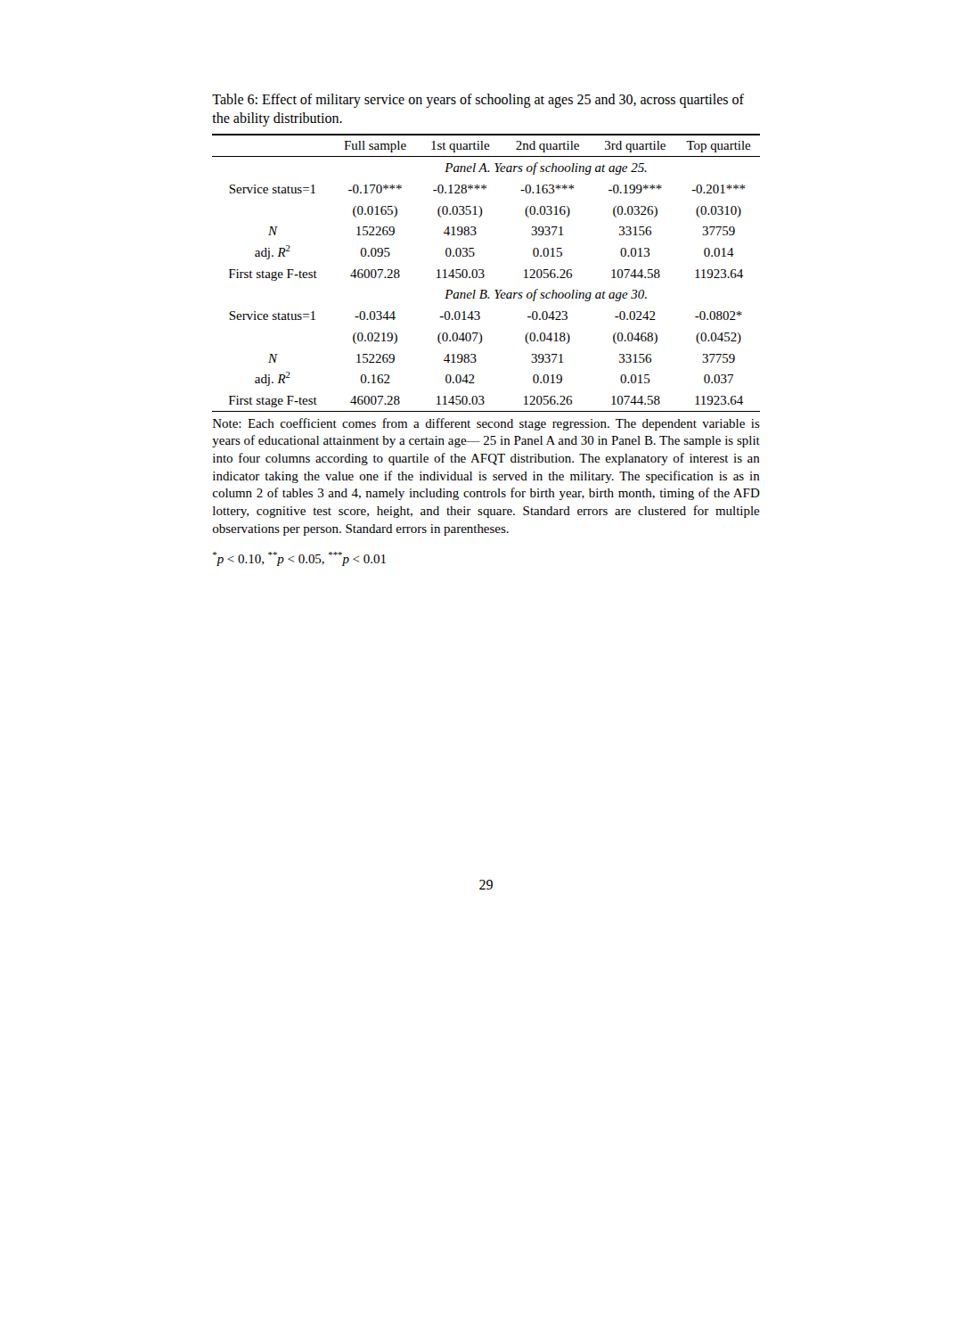Table 6: Effect of military service on years of schooling at ages 25 and 30, across quartiles of the ability distribution.
| | Full sample | 1st quartile | 2nd quartile | 3rd quartile | Top quartile |
| --- | --- | --- | --- | --- | --- |
| | Panel A. Years of schooling at age 25. |
| Service status=1 | -0.170*** | -0.128*** | -0.163*** | -0.199*** | -0.201*** |
| | (0.0165) | (0.0351) | (0.0316) | (0.0326) | (0.0310) |
| N | 152269 | 41983 | 39371 | 33156 | 37759 |
| adj. R 2 | 0.095 | 0.035 | 0.015 | 0.013 | 0.014 |
| First stage F-test | 46007.28 | 11450.03 | 12056.26 | 10744.58 | 11923.64 |
| | Panel B. Years of schooling at age 30. |
| Service status=1 | -0.0344 | -0.0143 | -0.0423 | -0.0242 | -0.0802* |
| | (0.0219) | (0.0407) | (0.0418) | (0.0468) | (0.0452) |
| N | 152269 | 41983 | 39371 | 33156 | 37759 |
| adj. R 2 | 0.162 | 0.042 | 0.019 | 0.015 | 0.037 |
| First stage F-test | 46007.28 | 11450.03 | 12056.26 | 10744.58 | 11923.64 |
Note: Each coefficient comes from a different second stage regression. The dependent variable is years of educational attainment by a certain age— 25 in Panel A and 30 in Panel B. The sample is split into four columns according to quartile of the AFQT distribution. The explanatory of interest is an indicator taking the value one if the individual is served in the military. The specification is as in column 2 of tables 3 and 4, namely including controls for birth year, birth month, timing of the AFD lottery, cognitive test score, height, and their square. Standard errors are clustered for multiple observations per person. Standard errors in parentheses.
*p < 0.10, **p < 0.05, ***p < 0.01
29